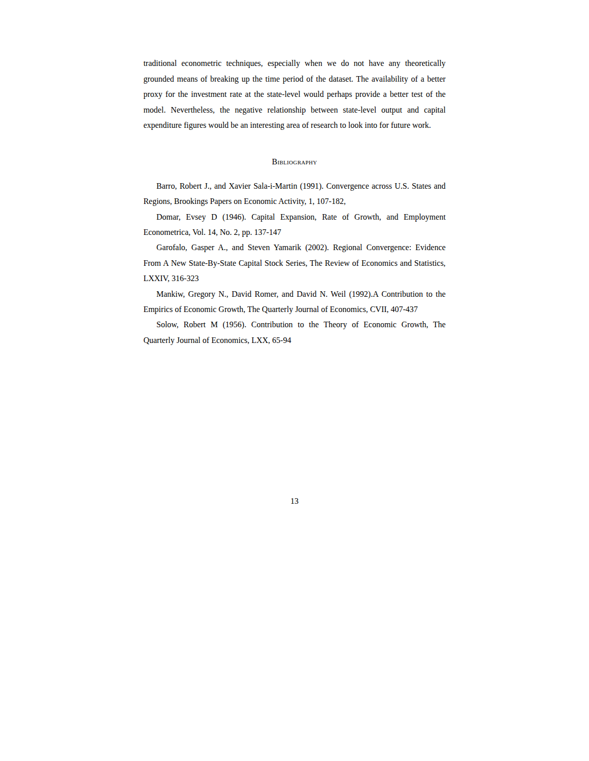traditional econometric techniques, especially when we do not have any theoretically grounded means of breaking up the time period of the dataset. The availability of a better proxy for the investment rate at the state-level would perhaps provide a better test of the model. Nevertheless, the negative relationship between state-level output and capital expenditure figures would be an interesting area of research to look into for future work.
Bibliography
Barro, Robert J., and Xavier Sala-i-Martin (1991). Convergence across U.S. States and Regions, Brookings Papers on Economic Activity, 1, 107-182,
Domar, Evsey D (1946). Capital Expansion, Rate of Growth, and Employment Econometrica, Vol. 14, No. 2, pp. 137-147
Garofalo, Gasper A., and Steven Yamarik (2002). Regional Convergence: Evidence From A New State-By-State Capital Stock Series, The Review of Economics and Statistics, LXXIV, 316-323
Mankiw, Gregory N., David Romer, and David N. Weil (1992).A Contribution to the Empirics of Economic Growth, The Quarterly Journal of Economics, CVII, 407-437
Solow, Robert M (1956). Contribution to the Theory of Economic Growth, The Quarterly Journal of Economics, LXX, 65-94
13